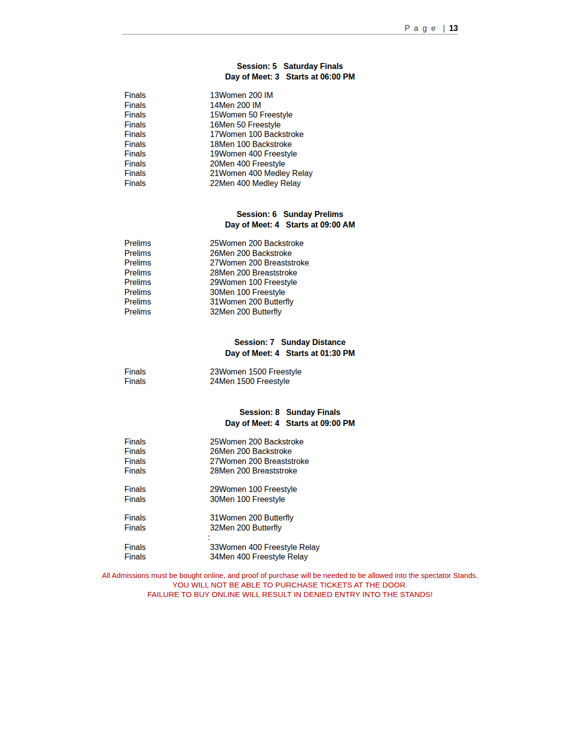P a g e | 13
Session: 5 Saturday Finals Day of Meet: 3 Starts at 06:00 PM
| Finals | 13 | Women 200 IM |
| Finals | 14 | Men 200 IM |
| Finals | 15 | Women 50 Freestyle |
| Finals | 16 | Men 50 Freestyle |
| Finals | 17 | Women 100 Backstroke |
| Finals | 18 | Men 100 Backstroke |
| Finals | 19 | Women 400 Freestyle |
| Finals | 20 | Men 400 Freestyle |
| Finals | 21 | Women 400 Medley Relay |
| Finals | 22 | Men 400 Medley Relay |
Session: 6 Sunday Prelims Day of Meet: 4 Starts at 09:00 AM
| Prelims | 25 | Women 200 Backstroke |
| Prelims | 26 | Men 200 Backstroke |
| Prelims | 27 | Women 200 Breaststroke |
| Prelims | 28 | Men 200 Breaststroke |
| Prelims | 29 | Women 100 Freestyle |
| Prelims | 30 | Men 100 Freestyle |
| Prelims | 31 | Women 200 Butterfly |
| Prelims | 32 | Men 200 Butterfly |
Session: 7 Sunday Distance Day of Meet: 4 Starts at 01:30 PM
| Finals | 23 | Women 1500 Freestyle |
| Finals | 24 | Men 1500 Freestyle |
Session: 8 Sunday Finals Day of Meet: 4 Starts at 09:00 PM
| Finals | 25 | Women 200 Backstroke |
| Finals | 26 | Men 200 Backstroke |
| Finals | 27 | Women 200 Breaststroke |
| Finals | 28 | Men 200 Breaststroke |
| Finals | 29 | Women 100 Freestyle |
| Finals | 30 | Men 100 Freestyle |
| Finals | 31 | Women 200 Butterfly |
| Finals | 32 | Men 200 Butterfly |
| | : | |
| Finals | 33 | Women 400 Freestyle Relay |
| Finals | 34 | Men 400 Freestyle Relay |
All Admissions must be bought online, and proof of purchase will be needed to be allowed into the spectator Stands.
YOU WILL NOT BE ABLE TO PURCHASE TICKETS AT THE DOOR.
FAILURE TO BUY ONLINE WILL RESULT IN DENIED ENTRY INTO THE STANDS!